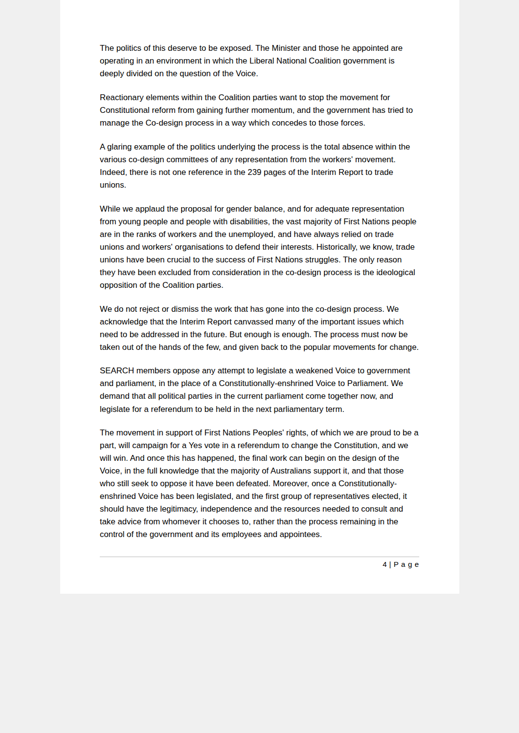The politics of this deserve to be exposed. The Minister and those he appointed are operating in an environment in which the Liberal National Coalition government is deeply divided on the question of the Voice.
Reactionary elements within the Coalition parties want to stop the movement for Constitutional reform from gaining further momentum, and the government has tried to manage the Co-design process in a way which concedes to those forces.
A glaring example of the politics underlying the process is the total absence within the various co-design committees of any representation from the workers' movement. Indeed, there is not one reference in the 239 pages of the Interim Report to trade unions.
While we applaud the proposal for gender balance, and for adequate representation from young people and people with disabilities, the vast majority of First Nations people are in the ranks of workers and the unemployed, and have always relied on trade unions and workers' organisations to defend their interests. Historically, we know, trade unions have been crucial to the success of First Nations struggles. The only reason they have been excluded from consideration in the co-design process is the ideological opposition of the Coalition parties.
We do not reject or dismiss the work that has gone into the co-design process. We acknowledge that the Interim Report canvassed many of the important issues which need to be addressed in the future. But enough is enough. The process must now be taken out of the hands of the few, and given back to the popular movements for change.
SEARCH members oppose any attempt to legislate a weakened Voice to government and parliament, in the place of a Constitutionally-enshrined Voice to Parliament. We demand that all political parties in the current parliament come together now, and legislate for a referendum to be held in the next parliamentary term.
The movement in support of First Nations Peoples' rights, of which we are proud to be a part, will campaign for a Yes vote in a referendum to change the Constitution, and we will win. And once this has happened, the final work can begin on the design of the Voice, in the full knowledge that the majority of Australians support it, and that those who still seek to oppose it have been defeated. Moreover, once a Constitutionally-enshrined Voice has been legislated, and the first group of representatives elected, it should have the legitimacy, independence and the resources needed to consult and take advice from whomever it chooses to, rather than the process remaining in the control of the government and its employees and appointees.
4 | P a g e